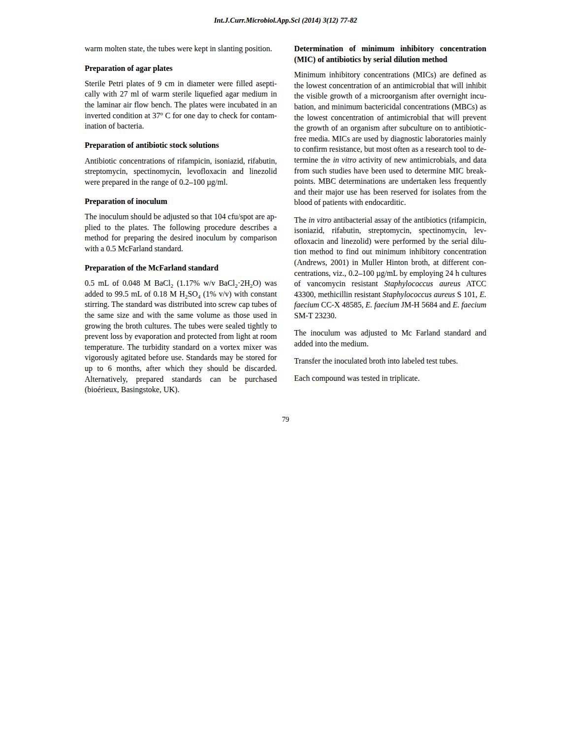Int.J.Curr.Microbiol.App.Sci (2014) 3(12) 77-82
warm molten state, the tubes were kept in slanting position.
Preparation of agar plates
Sterile Petri plates of 9 cm in diameter were filled aseptically with 27 ml of warm sterile liquefied agar medium in the laminar air flow bench. The plates were incubated in an inverted condition at 37o C for one day to check for contamination of bacteria.
Preparation of antibiotic stock solutions
Antibiotic concentrations of rifampicin, isoniazid, rifabutin, streptomycin, spectinomycin, levofloxacin and linezolid were prepared in the range of 0.2–100 µg/ml.
Preparation of inoculum
The inoculum should be adjusted so that 104 cfu/spot are applied to the plates. The following procedure describes a method for preparing the desired inoculum by comparison with a 0.5 McFarland standard.
Preparation of the McFarland standard
0.5 mL of 0.048 M BaCl2 (1.17% w/v BaCl2·2H2O) was added to 99.5 mL of 0.18 M H2SO4 (1% v/v) with constant stirring. The standard was distributed into screw cap tubes of the same size and with the same volume as those used in growing the broth cultures. The tubes were sealed tightly to prevent loss by evaporation and protected from light at room temperature. The turbidity standard on a vortex mixer was vigorously agitated before use. Standards may be stored for up to 6 months, after which they should be discarded. Alternatively, prepared standards can be purchased (bioérieux, Basingstoke, UK).
Determination of minimum inhibitory concentration (MIC) of antibiotics by serial dilution method
Minimum inhibitory concentrations (MICs) are defined as the lowest concentration of an antimicrobial that will inhibit the visible growth of a microorganism after overnight incubation, and minimum bactericidal concentrations (MBCs) as the lowest concentration of antimicrobial that will prevent the growth of an organism after subculture on to antibiotic-free media. MICs are used by diagnostic laboratories mainly to confirm resistance, but most often as a research tool to determine the in vitro activity of new antimicrobials, and data from such studies have been used to determine MIC breakpoints. MBC determinations are undertaken less frequently and their major use has been reserved for isolates from the blood of patients with endocarditic.
The in vitro antibacterial assay of the antibiotics (rifampicin, isoniazid, rifabutin, streptomycin, spectinomycin, levofloxacin and linezolid) were performed by the serial dilution method to find out minimum inhibitory concentration (Andrews, 2001) in Muller Hinton broth, at different concentrations, viz., 0.2–100 µg/mL by employing 24 h cultures of vancomycin resistant Staphylococcus aureus ATCC 43300, methicillin resistant Staphylococcus aureus S 101, E. faecium CC-X 48585, E. faecium JM-H 5684 and E. faecium SM-T 23230.
The inoculum was adjusted to Mc Farland standard and added into the medium.
Transfer the inoculated broth into labeled test tubes.
Each compound was tested in triplicate.
79